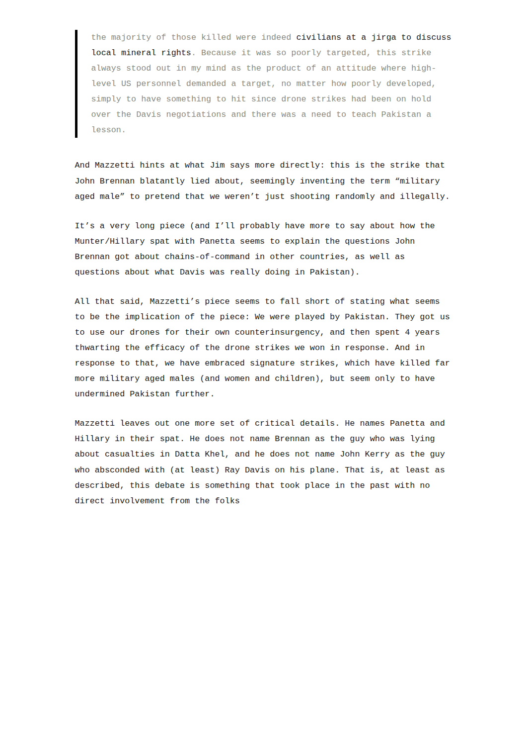the majority of those killed were indeed civilians at a jirga to discuss local mineral rights. Because it was so poorly targeted, this strike always stood out in my mind as the product of an attitude where high-level US personnel demanded a target, no matter how poorly developed, simply to have something to hit since drone strikes had been on hold over the Davis negotiations and there was a need to teach Pakistan a lesson.
And Mazzetti hints at what Jim says more directly: this is the strike that John Brennan blatantly lied about, seemingly inventing the term “military aged male” to pretend that we weren’t just shooting randomly and illegally.
It’s a very long piece (and I’ll probably have more to say about how the Munter/Hillary spat with Panetta seems to explain the questions John Brennan got about chains-of-command in other countries, as well as questions about what Davis was really doing in Pakistan).
All that said, Mazzetti’s piece seems to fall short of stating what seems to be the implication of the piece: We were played by Pakistan. They got us to use our drones for their own counterinsurgency, and then spent 4 years thwarting the efficacy of the drone strikes we won in response. And in response to that, we have embraced signature strikes, which have killed far more military aged males (and women and children), but seem only to have undermined Pakistan further.
Mazzetti leaves out one more set of critical details. He names Panetta and Hillary in their spat. He does not name Brennan as the guy who was lying about casualties in Datta Khel, and he does not name John Kerry as the guy who absconded with (at least) Ray Davis on his plane. That is, at least as described, this debate is something that took place in the past with no direct involvement from the folks